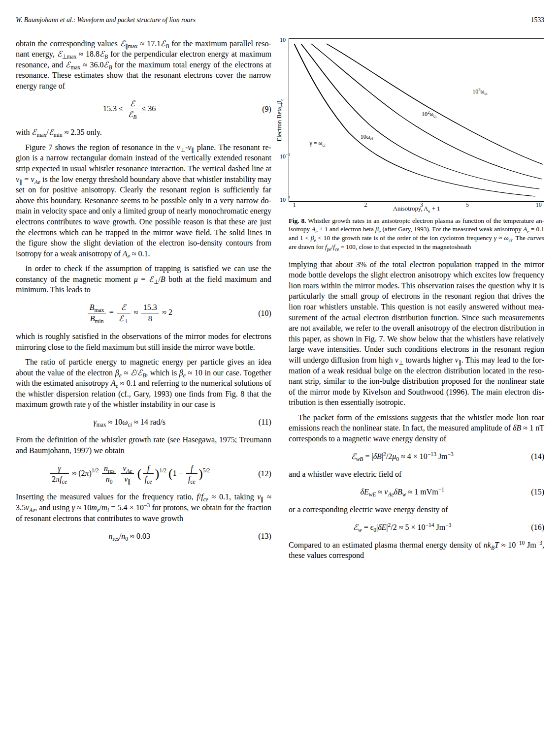W. Baumjohann et al.: Waveform and packet structure of lion roars 1533
obtain the corresponding values ℰ∥max ≈ 17.1ℰB for the maximum parallel resonant energy, ℰ⊥max ≈ 18.8ℰB for the perpendicular electron energy at maximum resonance, and ℰmax ≈ 36.0ℰB for the maximum total energy of the electrons at resonance. These estimates show that the resonant electrons cover the narrow energy range of
15.3 ≤ ℰℰB ≤ 36 (9)
with ℰmax/ℰmin ≈ 2.35 only.
Figure 7 shows the region of resonance in the v⊥-v∥ plane. The resonant region is a narrow rectangular domain instead of the vertically extended resonant strip expected in usual whistler resonance interaction. The vertical dashed line at v∥ = vAe is the low energy threshold boundary above that whistler instability may set on for positive anisotropy. Clearly the resonant region is sufficiently far above this boundary. Resonance seems to be possible only in a very narrow domain in velocity space and only a limited group of nearly monochromatic energy electrons contributes to wave growth. One possible reason is that these are just the electrons which can be trapped in the mirror wave field. The solid lines in the figure show the slight deviation of the electron iso-density contours from isotropy for a weak anisotropy of Ae ≈ 0.1.
In order to check if the assumption of trapping is satisfied we can use the constancy of the magnetic moment μ = ℰ⊥/B both at the field maximum and minimum. This leads to
Bmax Bmin = ℰℰ⊥ ≈ 15.38 ≈ 2 (10)
which is roughly satisfied in the observations of the mirror modes for electrons mirroring close to the field maximum but still inside the mirror wave bottle.
The ratio of particle energy to magnetic energy per particle gives an idea about the value of the electron βe ≈ ℰ/ℰB, which is βe ≈ 10 in our case. Together with the estimated anisotropy Ae ≈ 0.1 and referring to the numerical solutions of the whistler dispersion relation (cf., Gary, 1993) one finds from Fig. 8 that the maximum growth rate γ of the whistler instability in our case is
γmax ≈ 10ωci ≈ 14 rad/s (11)
From the definition of the whistler growth rate (see Hasegawa, 1975; Treumann and Baumjohann, 1997) we obtain
γ 2πfce ≈ (2π)1/2 nres n0 vAe v∥ (ffce)1/2 (1 − ffce)5/2 (12)
Inserting the measured values for the frequency ratio, f/fce ≈ 0.1, taking v∥ ≈ 3.5vAe, and using γ ≈ 10me/mi = 5.4 × 10−3 for protons, we obtain for the fraction of resonant electrons that contributes to wave growth
nres/n0 ≈ 0.03 (13)
Electron Beta, βe 10 1 10−1 10−2 1 2 3 5 10 103ωci 102ωci 10ωci γ = ωci
Anisotropy, Ae + 1
Fig. 8. Whistler growth rates in an anisotropic electron plasma as function of the temperature anisotropy Ae + 1 and electron beta βe (after Gary, 1993). For the measured weak anisotropy Ae = 0.1 and 1 < βe < 10 the growth rate is of the order of the ion cyclotron frequency γ ≈ ωci. The curves are drawn for fpe/fce = 100, close to that expected in the magnetosheath
implying that about 3% of the total electron population trapped in the mirror mode bottle develops the slight electron anisotropy which excites low frequency lion roars within the mirror modes. This observation raises the question why it is particularly the small group of electrons in the resonant region that drives the lion roar whistlers unstable. This question is not easily answered without measurement of the actual electron distribution function. Since such measurements are not available, we refer to the overall anisotropy of the electron distribution in this paper, as shown in Fig. 7. We show below that the whistlers have relatively large wave intensities. Under such conditions electrons in the resonant region will undergo diffusion from high v⊥ towards higher v∥. This may lead to the formation of a weak residual bulge on the electron distribution located in the resonant strip, similar to the ion-bulge distribution proposed for the nonlinear state of the mirror mode by Kivelson and Southwood (1996). The main electron distribution is then essentially isotropic.
The packet form of the emissions suggests that the whistler mode lion roar emissions reach the nonlinear state. In fact, the measured amplitude of δB ≈ 1 nT corresponds to a magnetic wave energy density of
ℰwB = |δB|2/2μ0 ≈ 4 × 10−13 Jm−3 (14)
and a whistler wave electric field of
δEwE ≈ vAeδBw ≈ 1 mVm−1 (15)
or a corresponding electric wave energy density of
ℰw = ϵ0|δE|2/2 ≈ 5 × 10−14 Jm−3 (16)
Compared to an estimated plasma thermal energy density of nkBT ≈ 10−10 Jm−3, these values correspond